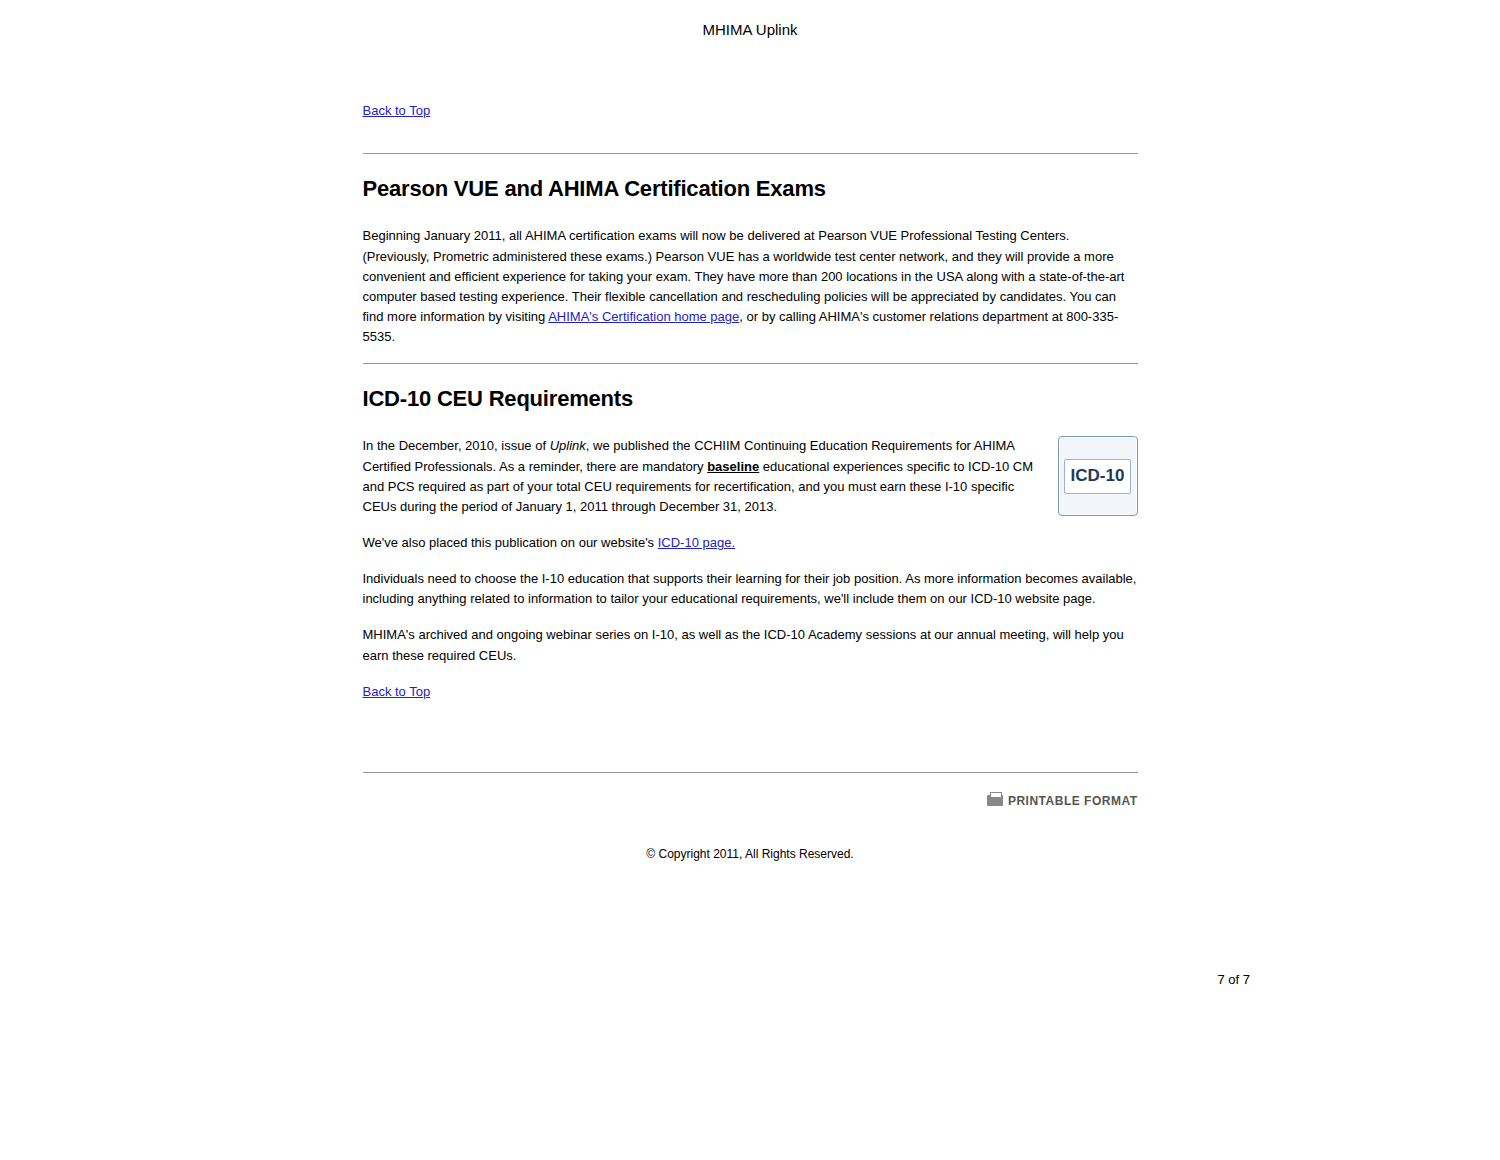MHIMA Uplink
Back to Top
Pearson VUE and AHIMA Certification Exams
Beginning January 2011, all AHIMA certification exams will now be delivered at Pearson VUE Professional Testing Centers. (Previously, Prometric administered these exams.) Pearson VUE has a worldwide test center network, and they will provide a more convenient and efficient experience for taking your exam. They have more than 200 locations in the USA along with a state-of-the-art computer based testing experience. Their flexible cancellation and rescheduling policies will be appreciated by candidates. You can find more information by visiting AHIMA's Certification home page, or by calling AHIMA's customer relations department at 800-335-5535.
ICD-10 CEU Requirements
ICD-10
In the December, 2010, issue of Uplink, we published the CCHIIM Continuing Education Requirements for AHIMA Certified Professionals. As a reminder, there are mandatory baseline educational experiences specific to ICD-10 CM and PCS required as part of your total CEU requirements for recertification, and you must earn these I-10 specific CEUs during the period of January 1, 2011 through December 31, 2013.
We've also placed this publication on our website's ICD-10 page.
Individuals need to choose the I-10 education that supports their learning for their job position. As more information becomes available, including anything related to information to tailor your educational requirements, we'll include them on our ICD-10 website page.
MHIMA's archived and ongoing webinar series on I-10, as well as the ICD-10 Academy sessions at our annual meeting, will help you earn these required CEUs.
Back to Top
PRINTABLE FORMAT
© Copyright 2011, All Rights Reserved.
7 of 7